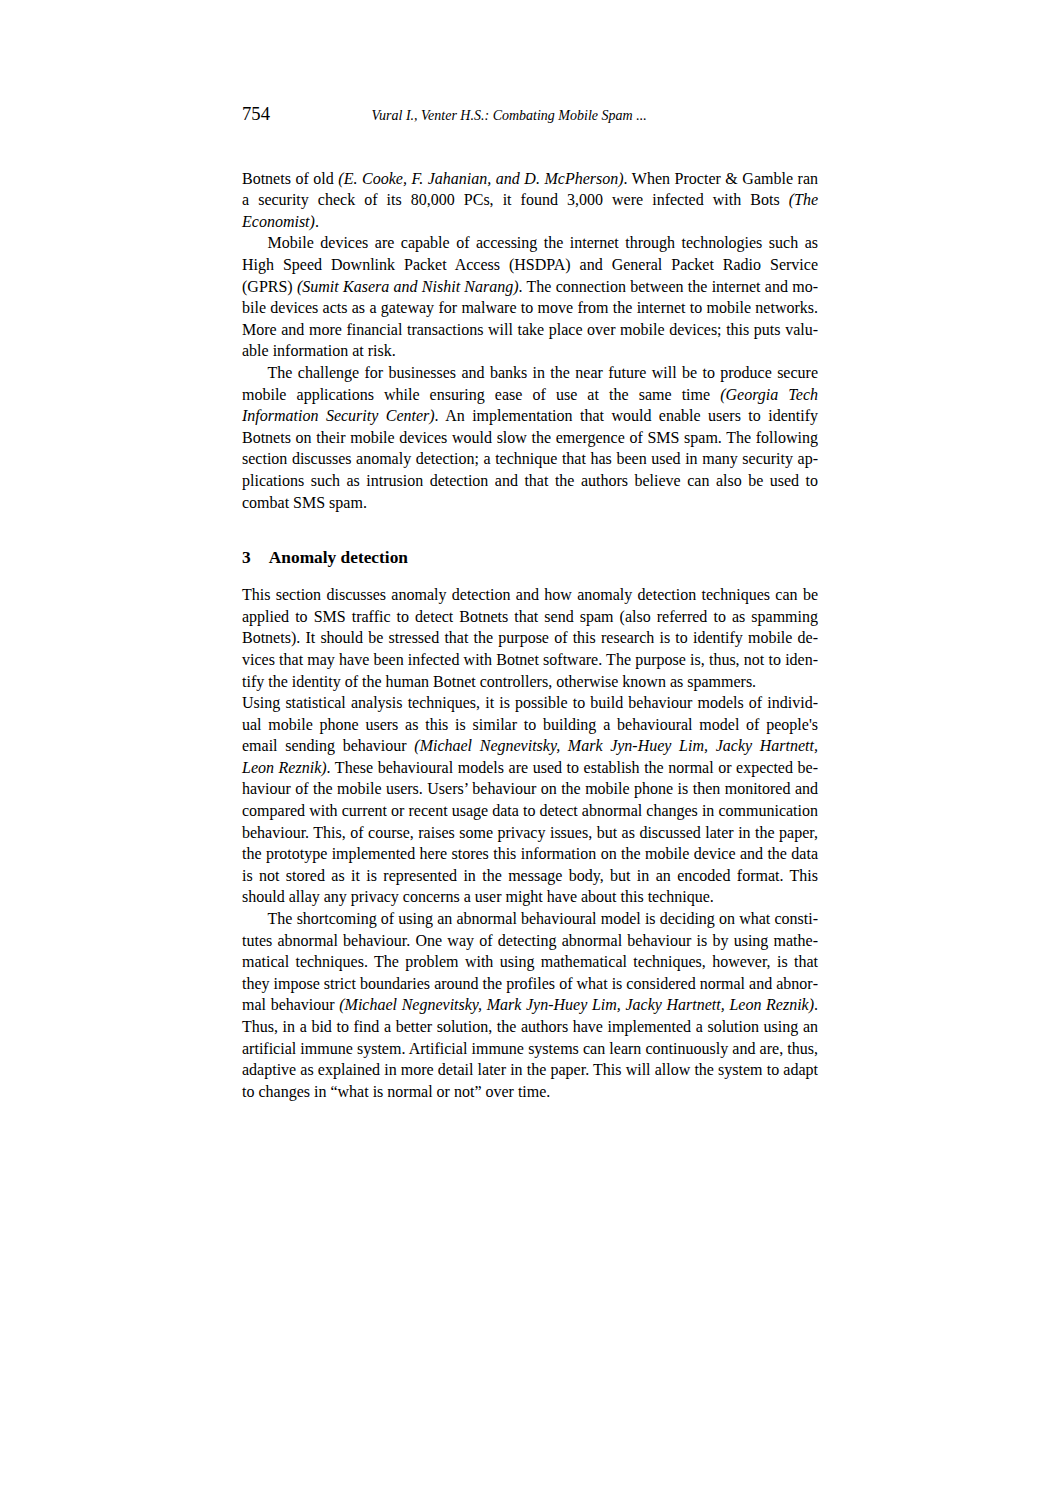754
Vural I., Venter H.S.: Combating Mobile Spam ...
Botnets of old (E. Cooke, F. Jahanian, and D. McPherson). When Procter & Gamble ran a security check of its 80,000 PCs, it found 3,000 were infected with Bots (The Economist).
Mobile devices are capable of accessing the internet through technologies such as High Speed Downlink Packet Access (HSDPA) and General Packet Radio Service (GPRS) (Sumit Kasera and Nishit Narang). The connection between the internet and mobile devices acts as a gateway for malware to move from the internet to mobile networks. More and more financial transactions will take place over mobile devices; this puts valuable information at risk.
The challenge for businesses and banks in the near future will be to produce secure mobile applications while ensuring ease of use at the same time (Georgia Tech Information Security Center). An implementation that would enable users to identify Botnets on their mobile devices would slow the emergence of SMS spam. The following section discusses anomaly detection; a technique that has been used in many security applications such as intrusion detection and that the authors believe can also be used to combat SMS spam.
3 Anomaly detection
This section discusses anomaly detection and how anomaly detection techniques can be applied to SMS traffic to detect Botnets that send spam (also referred to as spamming Botnets). It should be stressed that the purpose of this research is to identify mobile devices that may have been infected with Botnet software. The purpose is, thus, not to identify the identity of the human Botnet controllers, otherwise known as spammers.
Using statistical analysis techniques, it is possible to build behaviour models of individual mobile phone users as this is similar to building a behavioural model of people's email sending behaviour (Michael Negnevitsky, Mark Jyn-Huey Lim, Jacky Hartnett, Leon Reznik). These behavioural models are used to establish the normal or expected behaviour of the mobile users. Users’ behaviour on the mobile phone is then monitored and compared with current or recent usage data to detect abnormal changes in communication behaviour. This, of course, raises some privacy issues, but as discussed later in the paper, the prototype implemented here stores this information on the mobile device and the data is not stored as it is represented in the message body, but in an encoded format. This should allay any privacy concerns a user might have about this technique.
The shortcoming of using an abnormal behavioural model is deciding on what constitutes abnormal behaviour. One way of detecting abnormal behaviour is by using mathematical techniques. The problem with using mathematical techniques, however, is that they impose strict boundaries around the profiles of what is considered normal and abnormal behaviour (Michael Negnevitsky, Mark Jyn-Huey Lim, Jacky Hartnett, Leon Reznik). Thus, in a bid to find a better solution, the authors have implemented a solution using an artificial immune system. Artificial immune systems can learn continuously and are, thus, adaptive as explained in more detail later in the paper. This will allow the system to adapt to changes in “what is normal or not” over time.